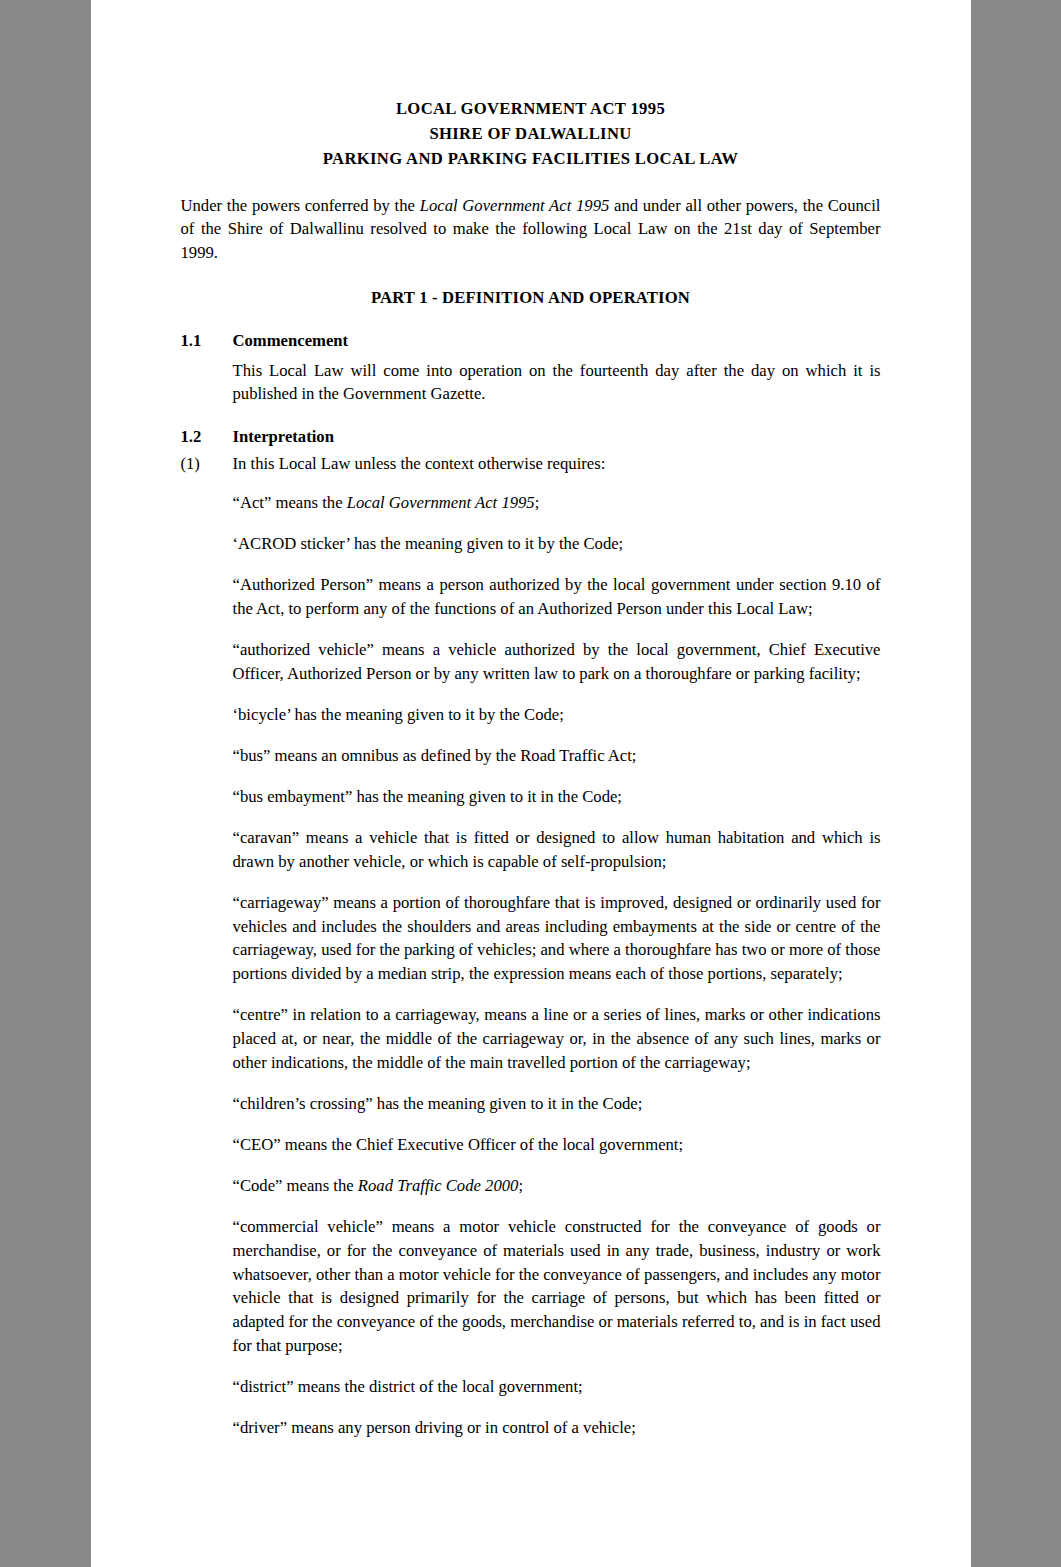LOCAL GOVERNMENT ACT 1995
SHIRE OF DALWALLINU
PARKING AND PARKING FACILITIES LOCAL LAW
Under the powers conferred by the Local Government Act 1995 and under all other powers, the Council of the Shire of Dalwallinu resolved to make the following Local Law on the 21st day of September 1999.
PART 1 - DEFINITION AND OPERATION
1.1
Commencement
This Local Law will come into operation on the fourteenth day after the day on which it is published in the Government Gazette.
1.2
Interpretation
(1)
In this Local Law unless the context otherwise requires:
“Act” means the Local Government Act 1995;
‘ACROD sticker’ has the meaning given to it by the Code;
“Authorized Person” means a person authorized by the local government under section 9.10 of the Act, to perform any of the functions of an Authorized Person under this Local Law;
“authorized vehicle” means a vehicle authorized by the local government, Chief Executive Officer, Authorized Person or by any written law to park on a thoroughfare or parking facility;
‘bicycle’ has the meaning given to it by the Code;
“bus” means an omnibus as defined by the Road Traffic Act;
“bus embayment” has the meaning given to it in the Code;
“caravan” means a vehicle that is fitted or designed to allow human habitation and which is drawn by another vehicle, or which is capable of self-propulsion;
“carriageway” means a portion of thoroughfare that is improved, designed or ordinarily used for vehicles and includes the shoulders and areas including embayments at the side or centre of the carriageway, used for the parking of vehicles; and where a thoroughfare has two or more of those portions divided by a median strip, the expression means each of those portions, separately;
“centre” in relation to a carriageway, means a line or a series of lines, marks or other indications placed at, or near, the middle of the carriageway or, in the absence of any such lines, marks or other indications, the middle of the main travelled portion of the carriageway;
“children’s crossing” has the meaning given to it in the Code;
“CEO” means the Chief Executive Officer of the local government;
“Code” means the Road Traffic Code 2000;
“commercial vehicle” means a motor vehicle constructed for the conveyance of goods or merchandise, or for the conveyance of materials used in any trade, business, industry or work whatsoever, other than a motor vehicle for the conveyance of passengers, and includes any motor vehicle that is designed primarily for the carriage of persons, but which has been fitted or adapted for the conveyance of the goods, merchandise or materials referred to, and is in fact used for that purpose;
“district” means the district of the local government;
“driver” means any person driving or in control of a vehicle;